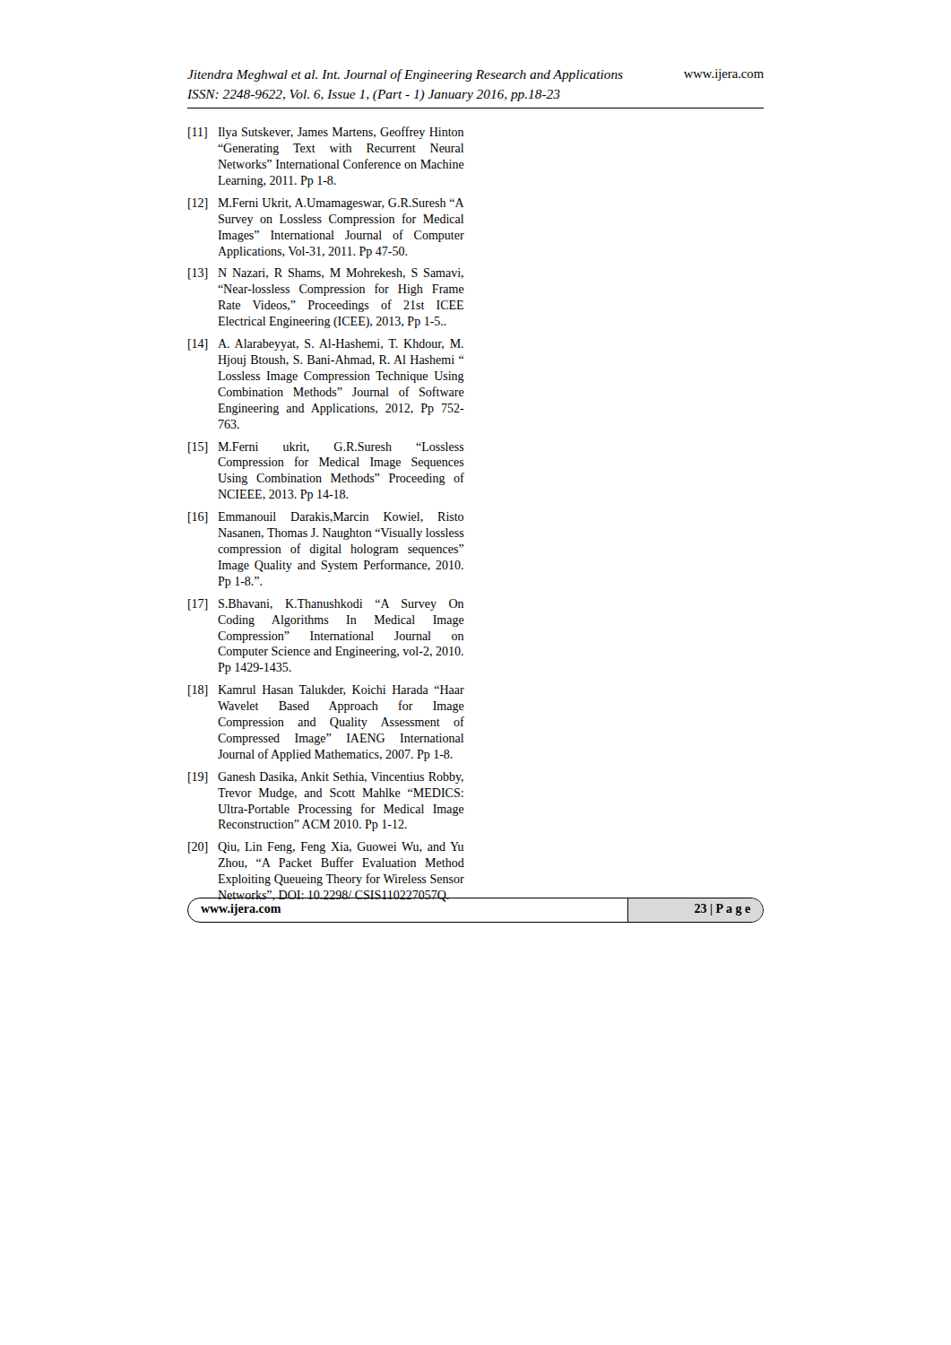www.ijera.com Jitendra Meghwal et al. Int. Journal of Engineering Research and Applications
ISSN: 2248-9622, Vol. 6, Issue 1, (Part - 1) January 2016, pp.18-23
| [11] | Ilya Sutskever, James Martens, Geoffrey Hinton “Generating Text with Recurrent Neural Networks” International Conference on Machine Learning, 2011. Pp 1-8. |
| [12] | M.Ferni Ukrit, A.Umamageswar, G.R.Suresh “A Survey on Lossless Compression for Medical Images” International Journal of Computer Applications, Vol-31, 2011. Pp 47-50. |
| [13] | N Nazari, R Shams, M Mohrekesh, S Samavi, “Near-lossless Compression for High Frame Rate Videos,” Proceedings of 21st ICEE Electrical Engineering (ICEE), 2013, Pp 1-5.. |
| [14] | A. Alarabeyyat, S. Al-Hashemi, T. Khdour, M. Hjouj Btoush, S. Bani-Ahmad, R. Al Hashemi “ Lossless Image Compression Technique Using Combination Methods” Journal of Software Engineering and Applications, 2012, Pp 752-763. |
| [15] | M.Ferni ukrit, G.R.Suresh “Lossless Compression for Medical Image Sequences Using Combination Methods” Proceeding of NCIEEE, 2013. Pp 14-18. |
| [16] | Emmanouil Darakis,Marcin Kowiel, Risto Nasanen, Thomas J. Naughton “Visually lossless compression of digital hologram sequences” Image Quality and System Performance, 2010. Pp 1-8.”. |
| [17] | S.Bhavani, K.Thanushkodi “A Survey On Coding Algorithms In Medical Image Compression” International Journal on Computer Science and Engineering, vol-2, 2010. Pp 1429-1435. |
| [18] | Kamrul Hasan Talukder, Koichi Harada “Haar Wavelet Based Approach for Image Compression and Quality Assessment of Compressed Image” IAENG International Journal of Applied Mathematics, 2007. Pp 1-8. |
| [19] | Ganesh Dasika, Ankit Sethia, Vincentius Robby, Trevor Mudge, and Scott Mahlke “MEDICS: Ultra-Portable Processing for Medical Image Reconstruction” ACM 2010. Pp 1-12. |
| [20] | Qiu, Lin Feng, Feng Xia, Guowei Wu, and Yu Zhou, “A Packet Buffer Evaluation Method Exploiting Queueing Theory for Wireless Sensor Networks”, DOI: 10.2298/ CSIS110227057Q. |
www.ijera.com
23 | P a g e